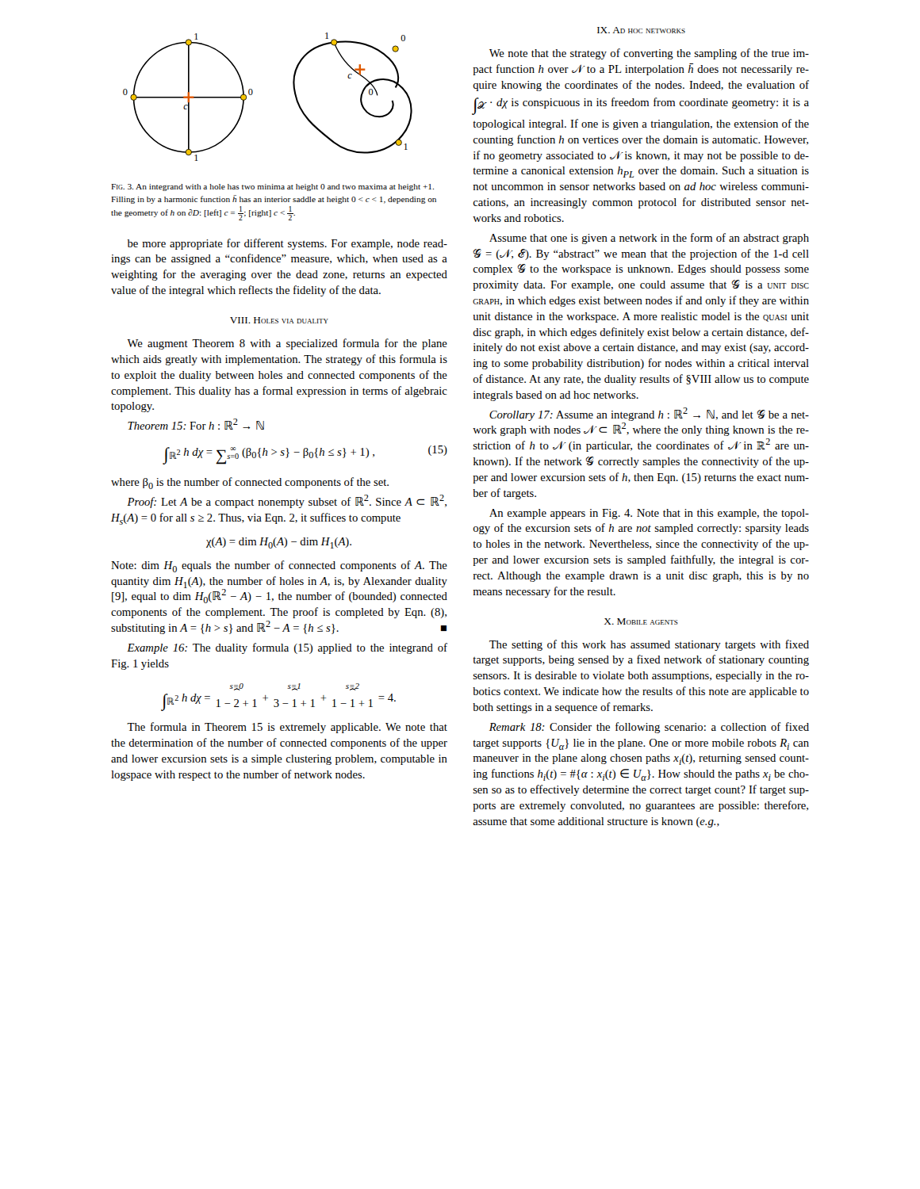1 1 0 0 c 1 0 1 0 c
Fig. 3. An integrand with a hole has two minima at height 0 and two maxima at height +1. Filling in by a harmonic function h̄ has an interior saddle at height 0 < c < 1, depending on the geometry of h on ∂D: [left] c = 12; [right] c < 12.
be more appropriate for different systems. For example, node readings can be assigned a “confidence” measure, which, when used as a weighting for the averaging over the dead zone, returns an expected value of the integral which reflects the fidelity of the data.
VIII. Holes via duality
We augment Theorem 8 with a specialized formula for the plane which aids greatly with implementation. The strategy of this formula is to exploit the duality between holes and connected components of the complement. This duality has a formal expression in terms of algebraic topology.
Theorem 15: For h : ℝ2 → ℕ
(15) ∫ℝ2 h dχ = ∑∞s=0 (β0{h > s} − β0{h ≤ s} + 1) ,
where β0 is the number of connected components of the set.
Proof: Let A be a compact nonempty subset of ℝ2. Since A ⊂ ℝ2, Hs(A) = 0 for all s ≥ 2. Thus, via Eqn. 2, it suffices to compute
χ(A) = dim H0(A) − dim H1(A).
Note: dim H0 equals the number of connected components of A. The quantity dim H1(A), the number of holes in A, is, by Alexander duality [9], equal to dim H0(ℝ2 − A) − 1, the number of (bounded) connected components of the complement. The proof is completed by Eqn. (8), substituting in A = {h > s} and ℝ2 − A = {h ≤ s}. ■
Example 16: The duality formula (15) applied to the integrand of Fig. 1 yields
∫ℝ2 h dχ = s=0⏞1 − 2 + 1 + s=1⏞3 − 1 + 1 + s=2⏞1 − 1 + 1 = 4.
The formula in Theorem 15 is extremely applicable. We note that the determination of the number of connected components of the upper and lower excursion sets is a simple clustering problem, computable in logspace with respect to the number of network nodes.
IX. Ad hoc networks
We note that the strategy of converting the sampling of the true impact function h over 𝒩 to a PL interpolation h̄ does not necessarily require knowing the coordinates of the nodes. Indeed, the evaluation of ∫𝒳 · dχ is conspicuous in its freedom from coordinate geometry: it is a topological integral. If one is given a triangulation, the extension of the counting function h on vertices over the domain is automatic. However, if no geometry associated to 𝒩 is known, it may not be possible to determine a canonical extension hPL over the domain. Such a situation is not uncommon in sensor networks based on ad hoc wireless communications, an increasingly common protocol for distributed sensor networks and robotics.
Assume that one is given a network in the form of an abstract graph 𝒢 = (𝒩, ℰ). By “abstract” we mean that the projection of the 1-d cell complex 𝒢 to the workspace is unknown. Edges should possess some proximity data. For example, one could assume that 𝒢 is a unit disc graph, in which edges exist between nodes if and only if they are within unit distance in the workspace. A more realistic model is the quasi unit disc graph, in which edges definitely exist below a certain distance, definitely do not exist above a certain distance, and may exist (say, according to some probability distribution) for nodes within a critical interval of distance. At any rate, the duality results of §VIII allow us to compute integrals based on ad hoc networks.
Corollary 17: Assume an integrand h : ℝ2 → ℕ, and let 𝒢 be a network graph with nodes 𝒩 ⊂ ℝ2, where the only thing known is the restriction of h to 𝒩 (in particular, the coordinates of 𝒩 in ℝ2 are unknown). If the network 𝒢 correctly samples the connectivity of the upper and lower excursion sets of h, then Eqn. (15) returns the exact number of targets.
An example appears in Fig. 4. Note that in this example, the topology of the excursion sets of h are not sampled correctly: sparsity leads to holes in the network. Nevertheless, since the connectivity of the upper and lower excursion sets is sampled faithfully, the integral is correct. Although the example drawn is a unit disc graph, this is by no means necessary for the result.
X. Mobile agents
The setting of this work has assumed stationary targets with fixed target supports, being sensed by a fixed network of stationary counting sensors. It is desirable to violate both assumptions, especially in the robotics context. We indicate how the results of this note are applicable to both settings in a sequence of remarks.
Remark 18: Consider the following scenario: a collection of fixed target supports {Uα} lie in the plane. One or more mobile robots Ri can maneuver in the plane along chosen paths xi(t), returning sensed counting functions hi(t) = #{α : xi(t) ∈ Uα}. How should the paths xi be chosen so as to effectively determine the correct target count? If target supports are extremely convoluted, no guarantees are possible: therefore, assume that some additional structure is known (e.g.,